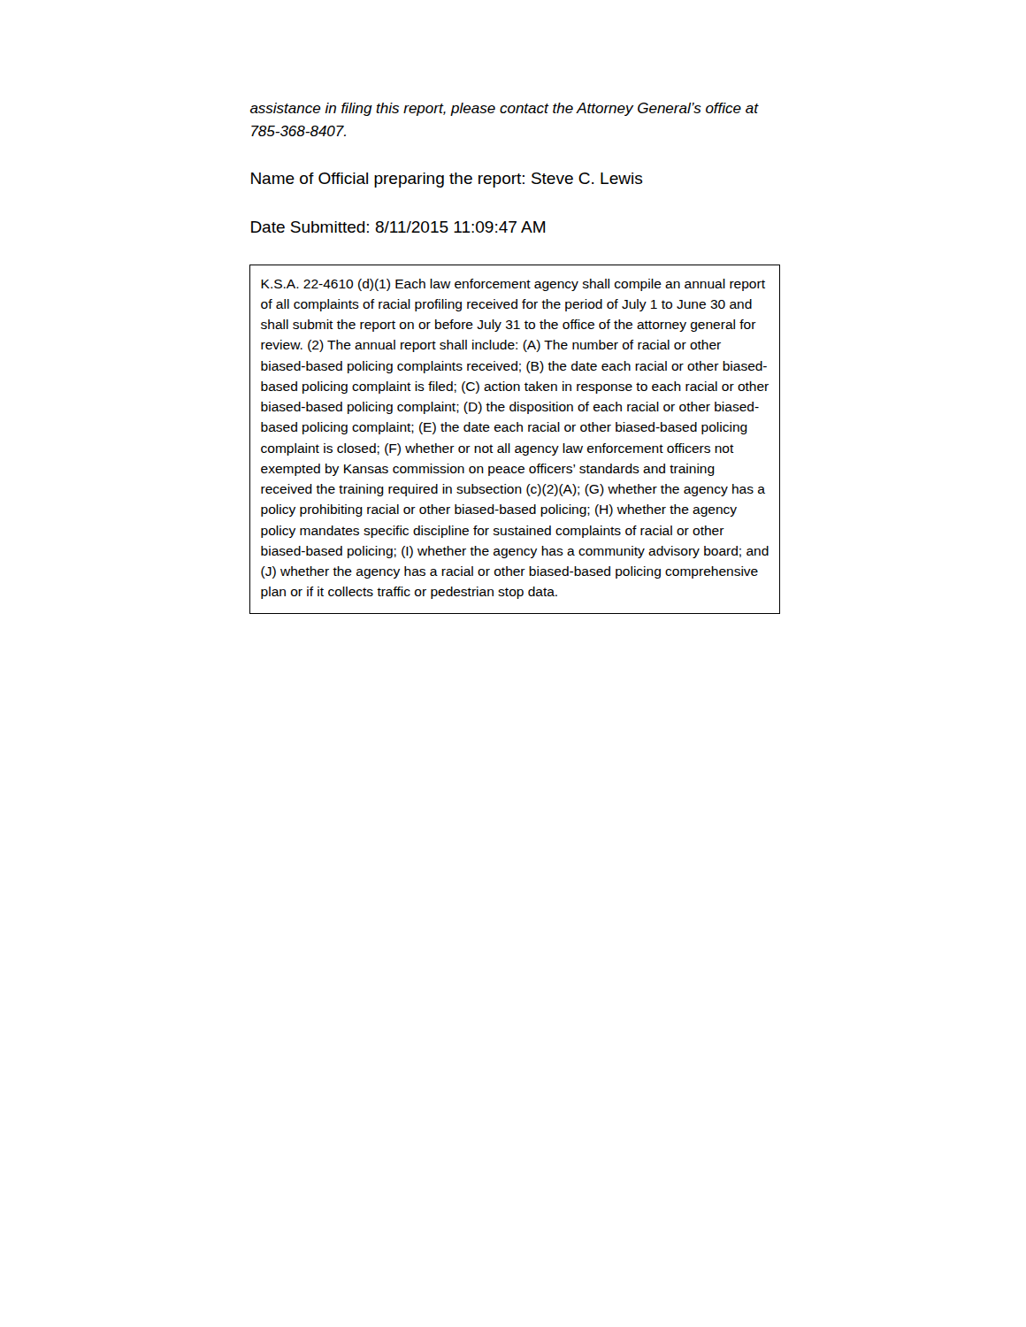assistance in filing this report, please contact the Attorney General’s office at 785-368-8407.
Name of Official preparing the report: Steve C. Lewis
Date Submitted: 8/11/2015 11:09:47 AM
K.S.A. 22-4610 (d)(1) Each law enforcement agency shall compile an annual report of all complaints of racial profiling received for the period of July 1 to June 30 and shall submit the report on or before July 31 to the office of the attorney general for review. (2) The annual report shall include: (A) The number of racial or other biased-based policing complaints received; (B) the date each racial or other biased-based policing complaint is filed; (C) action taken in response to each racial or other biased-based policing complaint; (D) the disposition of each racial or other biased-based policing complaint; (E) the date each racial or other biased-based policing complaint is closed; (F) whether or not all agency law enforcement officers not exempted by Kansas commission on peace officers’ standards and training received the training required in subsection (c)(2)(A); (G) whether the agency has a policy prohibiting racial or other biased-based policing; (H) whether the agency policy mandates specific discipline for sustained complaints of racial or other biased-based policing; (I) whether the agency has a community advisory board; and (J) whether the agency has a racial or other biased-based policing comprehensive plan or if it collects traffic or pedestrian stop data.